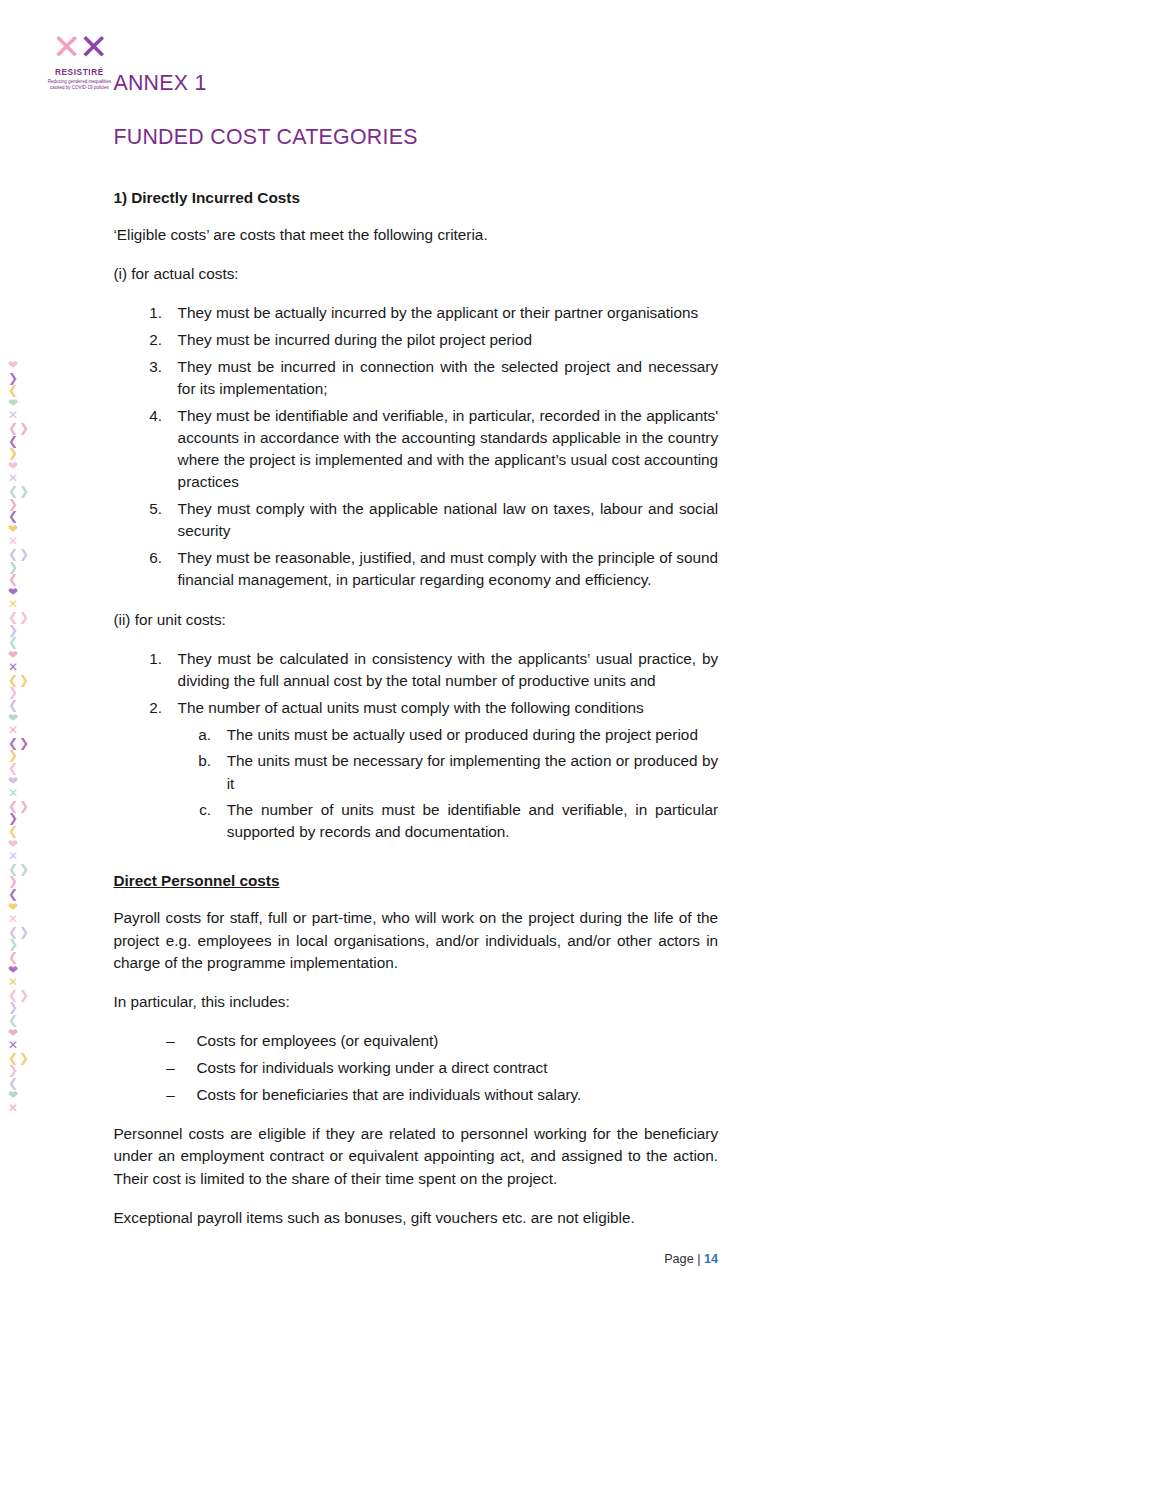✕✕
RESISTIRÉ
Reducing gendered inequalities
caused by COVID-19 policies
❤
❯
❮
❤
✕
❮❯
❮
❯
❤
✕
❮❯
❯
❮
❤
✕
❮❯
❯
❮
❤
✕
❮❯
❯
❮
❤
✕
❮❯
❯
❮
❤
✕
❮❯
❯
❮
❤
✕
❮❯
❯
❮
❤
✕
❮❯
❯
❮
❤
✕
❮❯
❯
❮
❤
✕
❮❯
❯
❮
❤
✕
❮❯
❯
❮
❤
✕
ANNEX 1
FUNDED COST CATEGORIES
1) Directly Incurred Costs
‘Eligible costs’ are costs that meet the following criteria.
(i) for actual costs:
They must be actually incurred by the applicant or their partner organisations
They must be incurred during the pilot project period
They must be incurred in connection with the selected project and necessary for its implementation;
They must be identifiable and verifiable, in particular, recorded in the applicants' accounts in accordance with the accounting standards applicable in the country where the project is implemented and with the applicant’s usual cost accounting practices
They must comply with the applicable national law on taxes, labour and social security
They must be reasonable, justified, and must comply with the principle of sound financial management, in particular regarding economy and efficiency.
(ii) for unit costs:
They must be calculated in consistency with the applicants’ usual practice, by dividing the full annual cost by the total number of productive units and
The number of actual units must comply with the following conditions
The units must be actually used or produced during the project period
The units must be necessary for implementing the action or produced by it
The number of units must be identifiable and verifiable, in particular supported by records and documentation.
Direct Personnel costs
Payroll costs for staff, full or part-time, who will work on the project during the life of the project e.g. employees in local organisations, and/or individuals, and/or other actors in charge of the programme implementation.
In particular, this includes:
Costs for employees (or equivalent)
Costs for individuals working under a direct contract
Costs for beneficiaries that are individuals without salary.
Personnel costs are eligible if they are related to personnel working for the beneficiary under an employment contract or equivalent appointing act, and assigned to the action. Their cost is limited to the share of their time spent on the project.
Exceptional payroll items such as bonuses, gift vouchers etc. are not eligible.
Page | 14